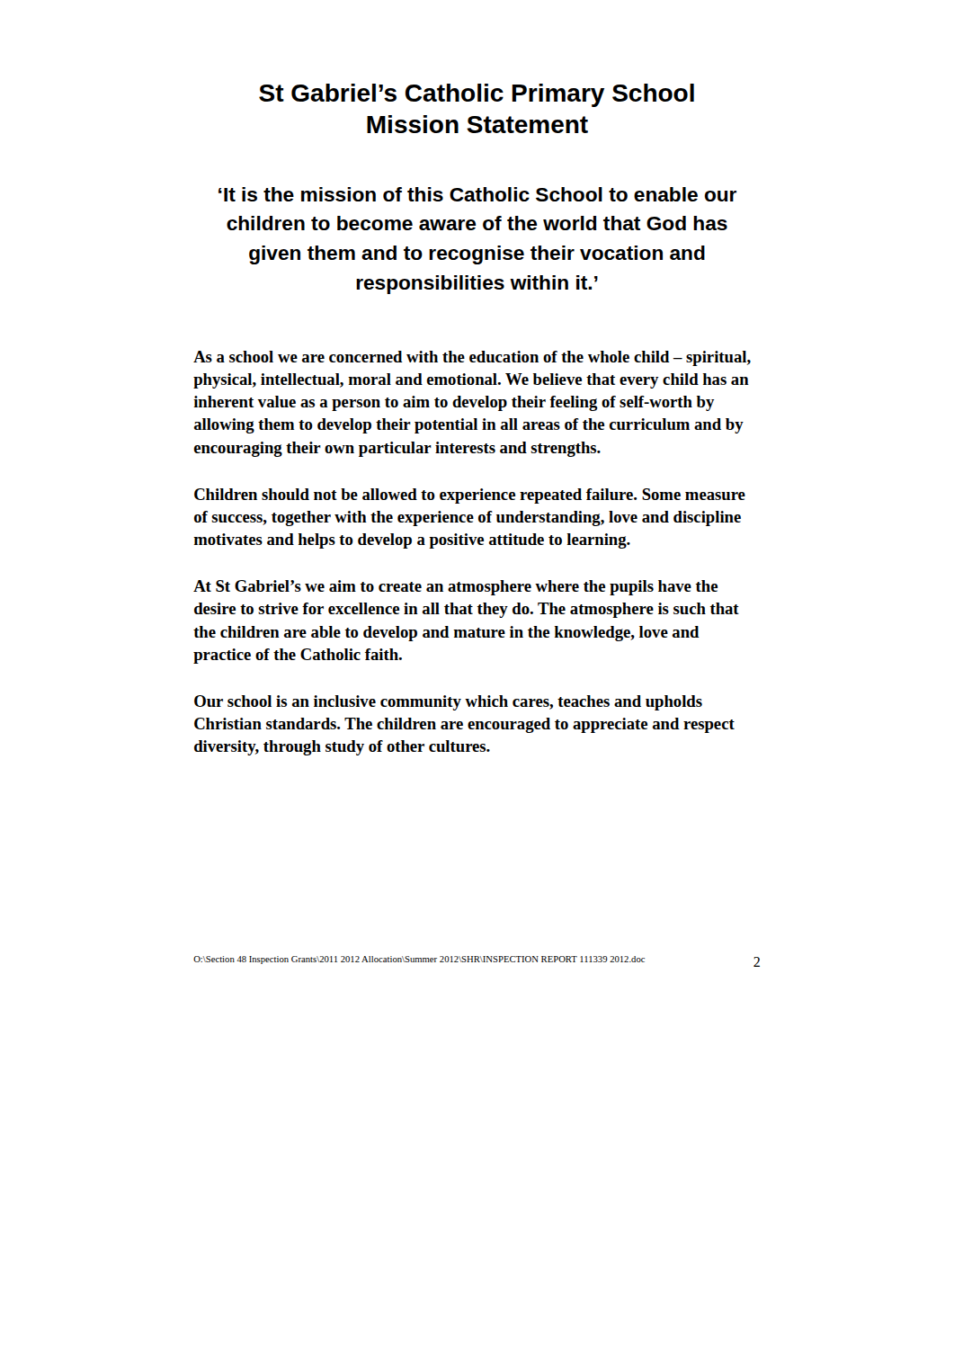St Gabriel’s Catholic Primary School
Mission Statement
‘It is the mission of this Catholic School to enable our children to become aware of the world that God has given them and to recognise their vocation and responsibilities within it.’
As a school we are concerned with the education of the whole child – spiritual, physical, intellectual, moral and emotional. We believe that every child has an inherent value as a person to aim to develop their feeling of self-worth by allowing them to develop their potential in all areas of the curriculum and by encouraging their own particular interests and strengths.
Children should not be allowed to experience repeated failure. Some measure of success, together with the experience of understanding, love and discipline motivates and helps to develop a positive attitude to learning.
At St Gabriel’s we aim to create an atmosphere where the pupils have the desire to strive for excellence in all that they do. The atmosphere is such that the children are able to develop and mature in the knowledge, love and practice of the Catholic faith.
Our school is an inclusive community which cares, teaches and upholds Christian standards. The children are encouraged to appreciate and respect diversity, through study of other cultures.
O:\Section 48 Inspection Grants\2011 2012 Allocation\Summer 2012\SHR\INSPECTION REPORT 111339 2012.doc 2